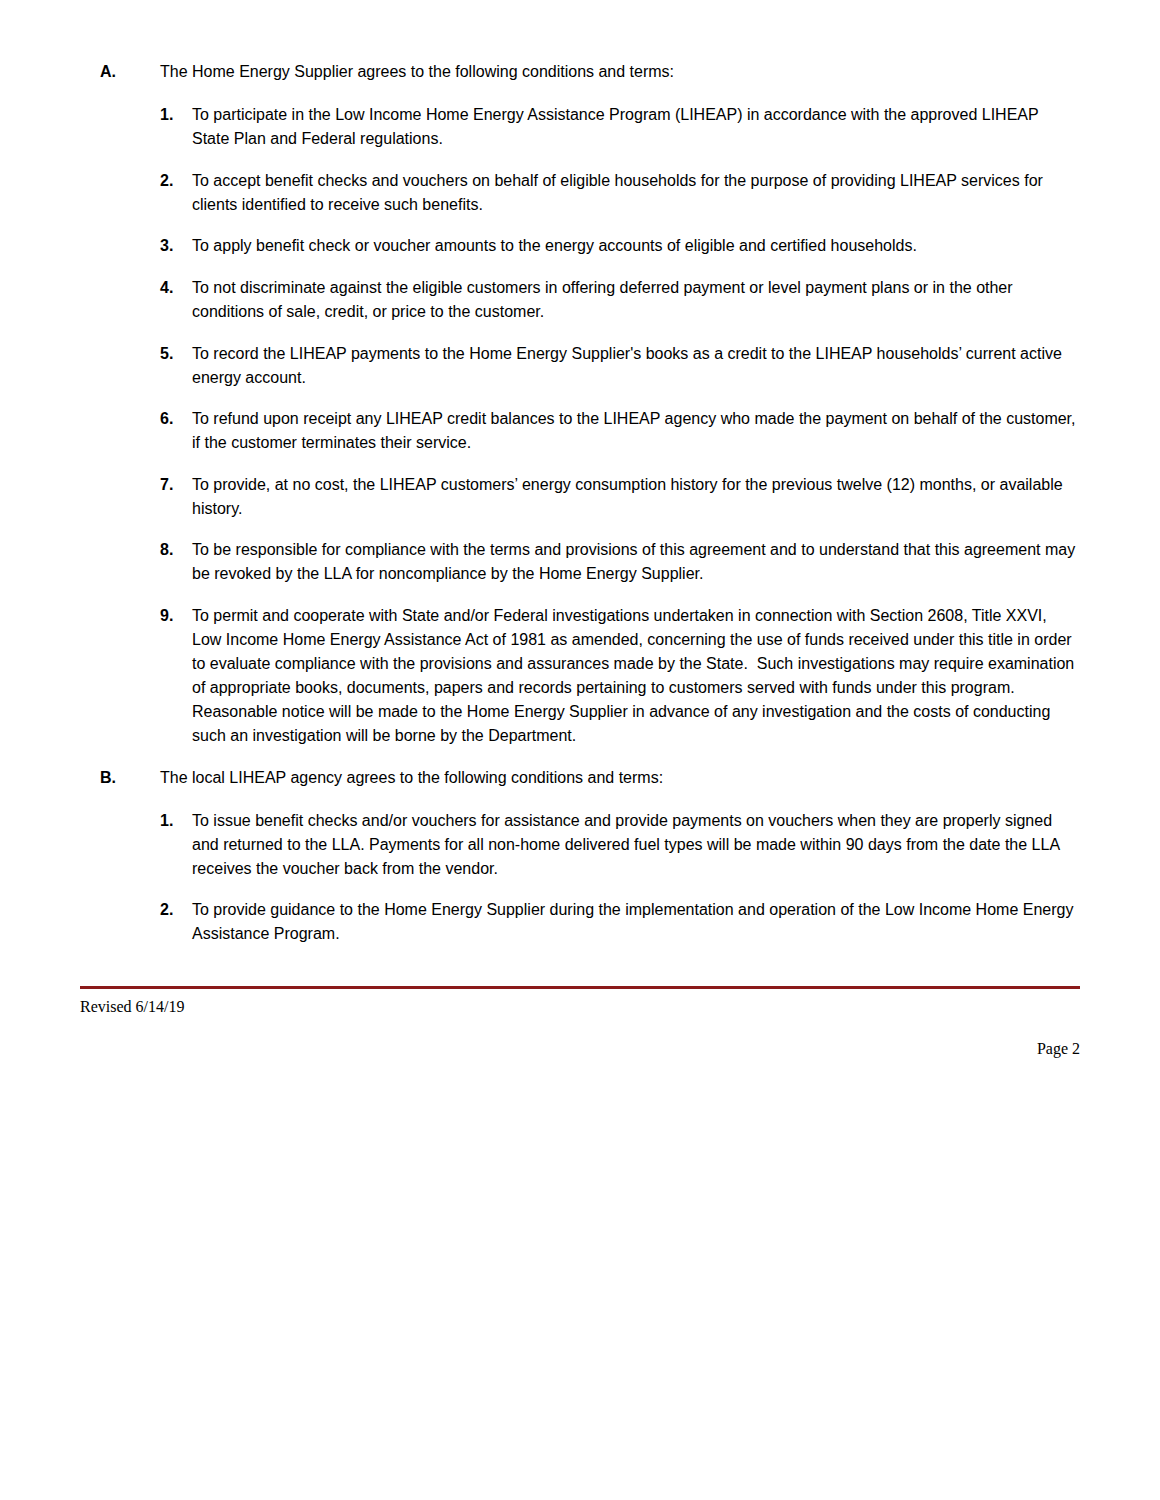A.
The Home Energy Supplier agrees to the following conditions and terms:
1. To participate in the Low Income Home Energy Assistance Program (LIHEAP) in accordance with the approved LIHEAP State Plan and Federal regulations.
2. To accept benefit checks and vouchers on behalf of eligible households for the purpose of providing LIHEAP services for clients identified to receive such benefits.
3. To apply benefit check or voucher amounts to the energy accounts of eligible and certified households.
4. To not discriminate against the eligible customers in offering deferred payment or level payment plans or in the other conditions of sale, credit, or price to the customer.
5. To record the LIHEAP payments to the Home Energy Supplier's books as a credit to the LIHEAP households’ current active energy account.
6. To refund upon receipt any LIHEAP credit balances to the LIHEAP agency who made the payment on behalf of the customer, if the customer terminates their service.
7. To provide, at no cost, the LIHEAP customers’ energy consumption history for the previous twelve (12) months, or available history.
8. To be responsible for compliance with the terms and provisions of this agreement and to understand that this agreement may be revoked by the LLA for noncompliance by the Home Energy Supplier.
9. To permit and cooperate with State and/or Federal investigations undertaken in connection with Section 2608, Title XXVI, Low Income Home Energy Assistance Act of 1981 as amended, concerning the use of funds received under this title in order to evaluate compliance with the provisions and assurances made by the State. Such investigations may require examination of appropriate books, documents, papers and records pertaining to customers served with funds under this program. Reasonable notice will be made to the Home Energy Supplier in advance of any investigation and the costs of conducting such an investigation will be borne by the Department.
B.
The local LIHEAP agency agrees to the following conditions and terms:
1. To issue benefit checks and/or vouchers for assistance and provide payments on vouchers when they are properly signed and returned to the LLA. Payments for all non-home delivered fuel types will be made within 90 days from the date the LLA receives the voucher back from the vendor.
2. To provide guidance to the Home Energy Supplier during the implementation and operation of the Low Income Home Energy Assistance Program.
Revised 6/14/19
Page 2